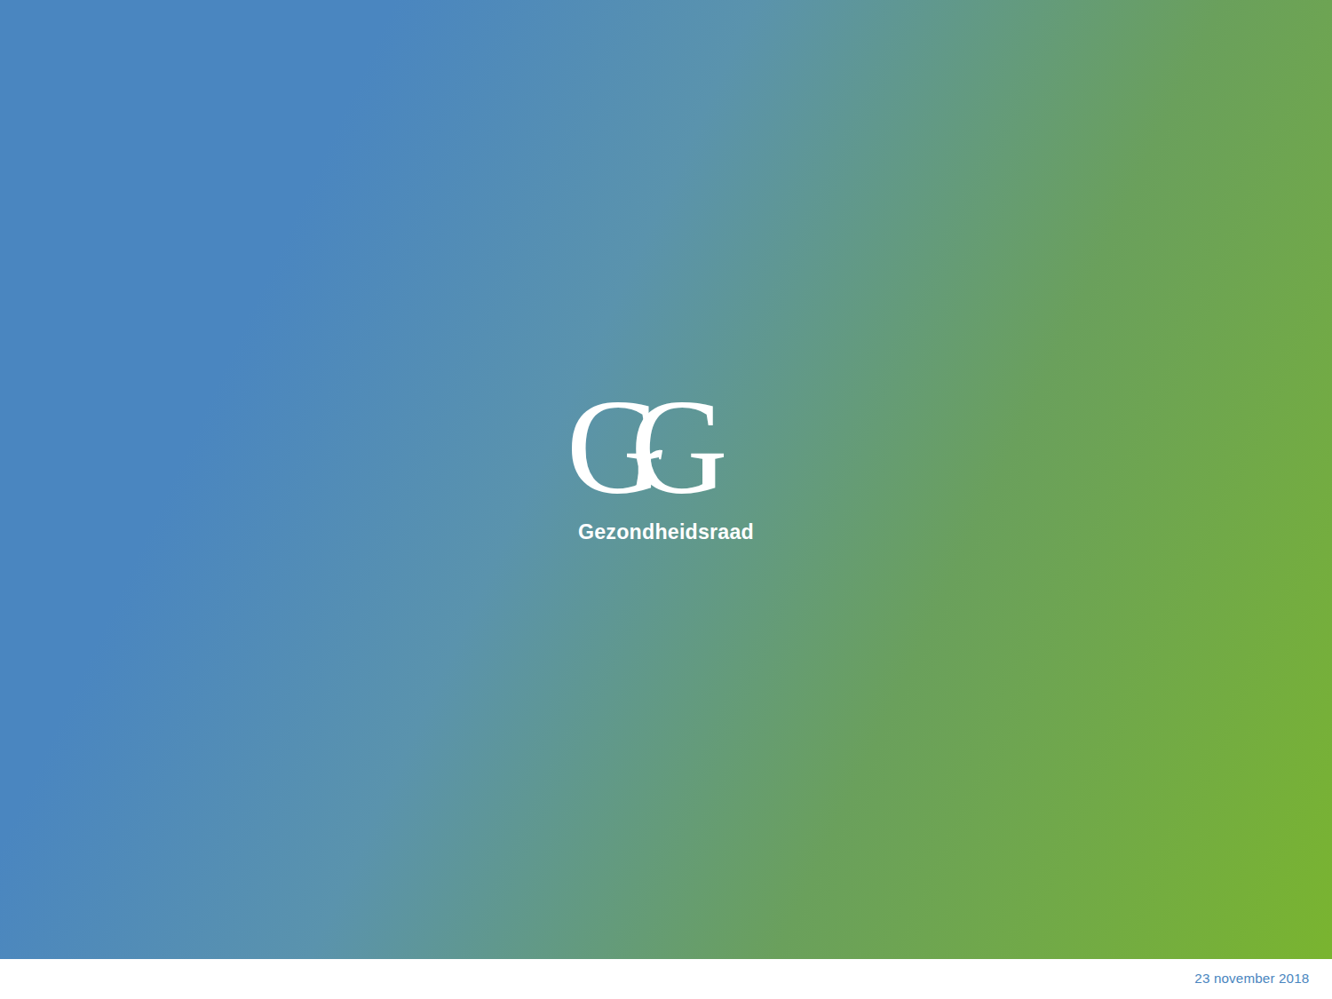GrG
Gezondheidsraad
23 november 2018